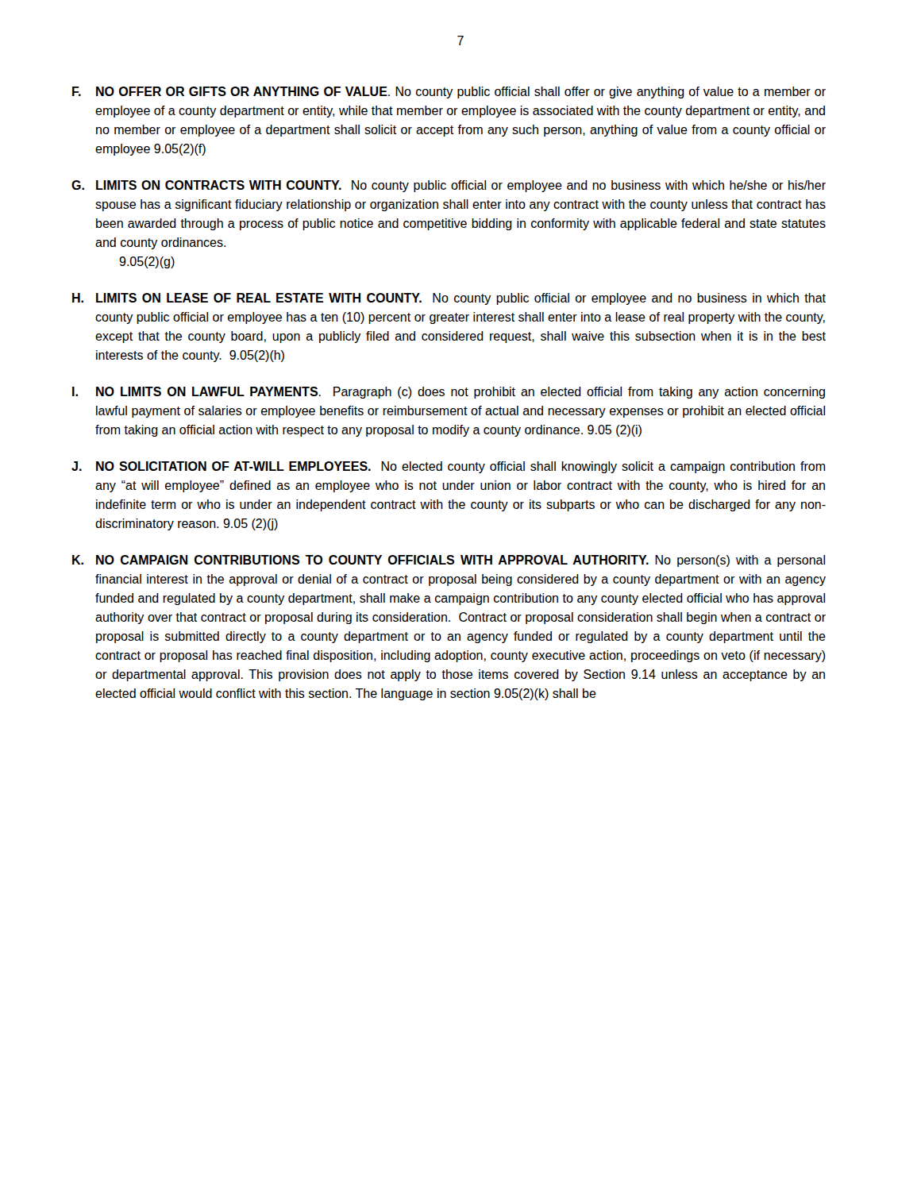7
F.
NO OFFER OR GIFTS OR ANYTHING OF VALUE. No county public official shall offer or give anything of value to a member or employee of a county department or entity, while that member or employee is associated with the county department or entity, and no member or employee of a department shall solicit or accept from any such person, anything of value from a county official or employee 9.05(2)(f)
G.
LIMITS ON CONTRACTS WITH COUNTY. No county public official or employee and no business with which he/she or his/her spouse has a significant fiduciary relationship or organization shall enter into any contract with the county unless that contract has been awarded through a process of public notice and competitive bidding in conformity with applicable federal and state statutes and county ordinances.
9.05(2)(g)
H.
LIMITS ON LEASE OF REAL ESTATE WITH COUNTY. No county public official or employee and no business in which that county public official or employee has a ten (10) percent or greater interest shall enter into a lease of real property with the county, except that the county board, upon a publicly filed and considered request, shall waive this subsection when it is in the best interests of the county. 9.05(2)(h)
I.
NO LIMITS ON LAWFUL PAYMENTS. Paragraph (c) does not prohibit an elected official from taking any action concerning lawful payment of salaries or employee benefits or reimbursement of actual and necessary expenses or prohibit an elected official from taking an official action with respect to any proposal to modify a county ordinance. 9.05 (2)(i)
J.
NO SOLICITATION OF AT-WILL EMPLOYEES. No elected county official shall knowingly solicit a campaign contribution from any “at will employee” defined as an employee who is not under union or labor contract with the county, who is hired for an indefinite term or who is under an independent contract with the county or its subparts or who can be discharged for any non-discriminatory reason. 9.05 (2)(j)
K.
NO CAMPAIGN CONTRIBUTIONS TO COUNTY OFFICIALS WITH APPROVAL AUTHORITY. No person(s) with a personal financial interest in the approval or denial of a contract or proposal being considered by a county department or with an agency funded and regulated by a county department, shall make a campaign contribution to any county elected official who has approval authority over that contract or proposal during its consideration. Contract or proposal consideration shall begin when a contract or proposal is submitted directly to a county department or to an agency funded or regulated by a county department until the contract or proposal has reached final disposition, including adoption, county executive action, proceedings on veto (if necessary) or departmental approval. This provision does not apply to those items covered by Section 9.14 unless an acceptance by an elected official would conflict with this section. The language in section 9.05(2)(k) shall be